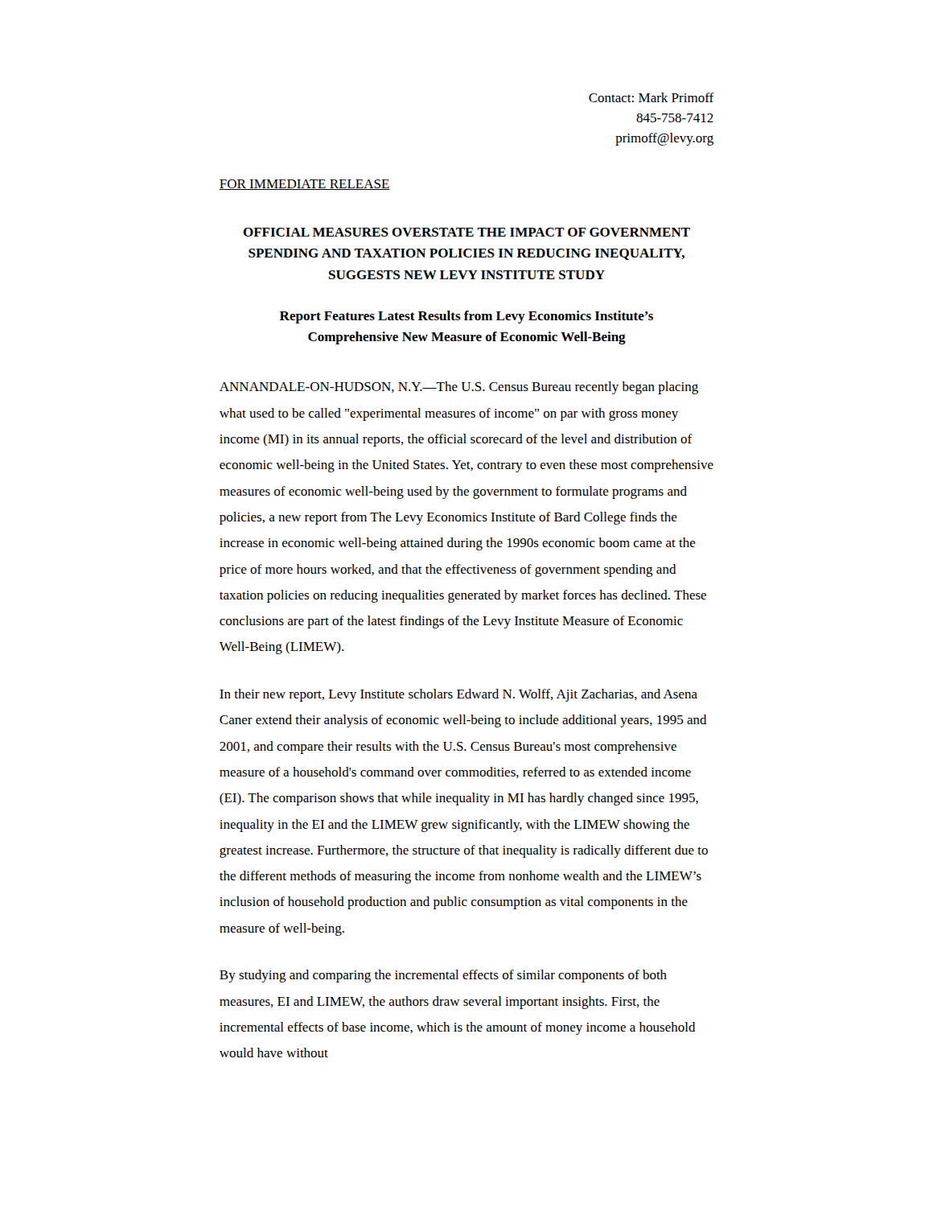Contact: Mark Primoff
845-758-7412
primoff@levy.org
FOR IMMEDIATE RELEASE
Official Measures Overstate the Impact of Government Spending and Taxation Policies in Reducing Inequality, Suggests New Levy Institute Study
Report Features Latest Results from Levy Economics Institute’s
Comprehensive New Measure of Economic Well-Being
ANNANDALE-ON-HUDSON, N.Y.—The U.S. Census Bureau recently began placing what used to be called "experimental measures of income" on par with gross money income (MI) in its annual reports, the official scorecard of the level and distribution of economic well-being in the United States. Yet, contrary to even these most comprehensive measures of economic well-being used by the government to formulate programs and policies, a new report from The Levy Economics Institute of Bard College finds the increase in economic well-being attained during the 1990s economic boom came at the price of more hours worked, and that the effectiveness of government spending and taxation policies on reducing inequalities generated by market forces has declined. These conclusions are part of the latest findings of the Levy Institute Measure of Economic Well-Being (LIMEW).
In their new report, Levy Institute scholars Edward N. Wolff, Ajit Zacharias, and Asena Caner extend their analysis of economic well-being to include additional years, 1995 and 2001, and compare their results with the U.S. Census Bureau's most comprehensive measure of a household's command over commodities, referred to as extended income (EI). The comparison shows that while inequality in MI has hardly changed since 1995, inequality in the EI and the LIMEW grew significantly, with the LIMEW showing the greatest increase. Furthermore, the structure of that inequality is radically different due to the different methods of measuring the income from nonhome wealth and the LIMEW’s inclusion of household production and public consumption as vital components in the measure of well-being.
By studying and comparing the incremental effects of similar components of both measures, EI and LIMEW, the authors draw several important insights. First, the incremental effects of base income, which is the amount of money income a household would have without